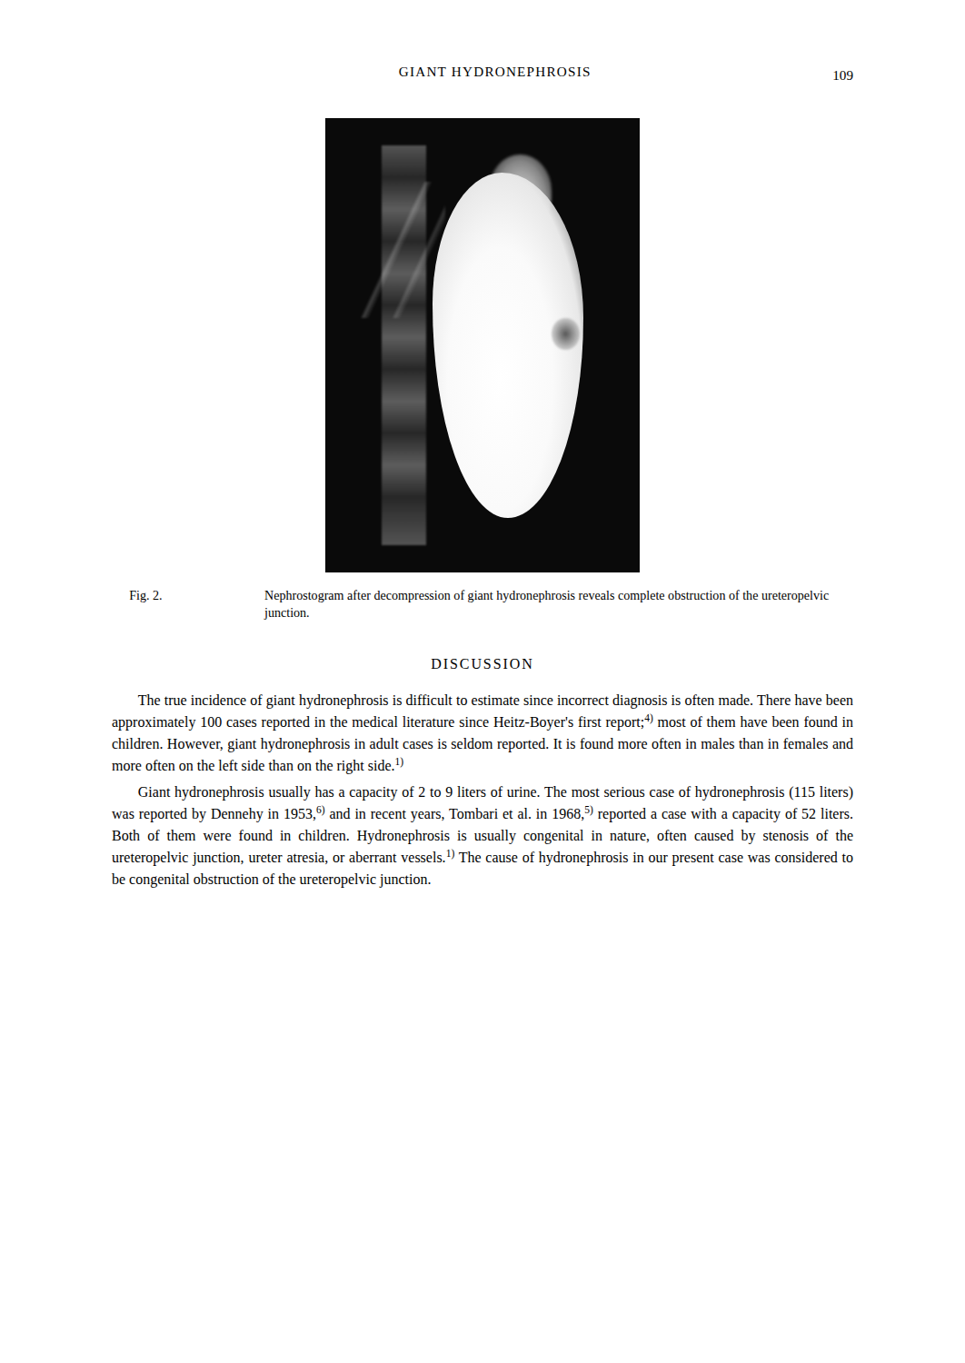109
GIANT HYDRONEPHROSIS
Fig. 2. Nephrostogram after decompression of giant hydronephrosis reveals complete obstruction of the uretero­pelvic junction.
DISCUSSION
The true incidence of giant hydronephrosis is difficult to estimate since incorrect diagnosis is often made. There have been approximately 100 cases reported in the medical literature since Heitz-Boyer's first report;4) most of them have been found in children. However, giant hydrone­phrosis in adult cases is seldom reported. It is found more often in males than in females and more often on the left side than on the right side.1)
Giant hydronephrosis usually has a capacity of 2 to 9 liters of urine. The most serious case of hydronephrosis (115 liters) was reported by Dennehy in 1953,6) and in recent years, Tombari et al. in 1968,5) reported a case with a capacity of 52 liters. Both of them were found in children. Hydronephrosis is usually congenital in nature, often caused by stenosis of the ureteropelvic junction, ureter atresia, or aberrant vessels.1) The cause of hydronephrosis in our present case was considered to be congenital obstruction of the ureteropelvic junction.